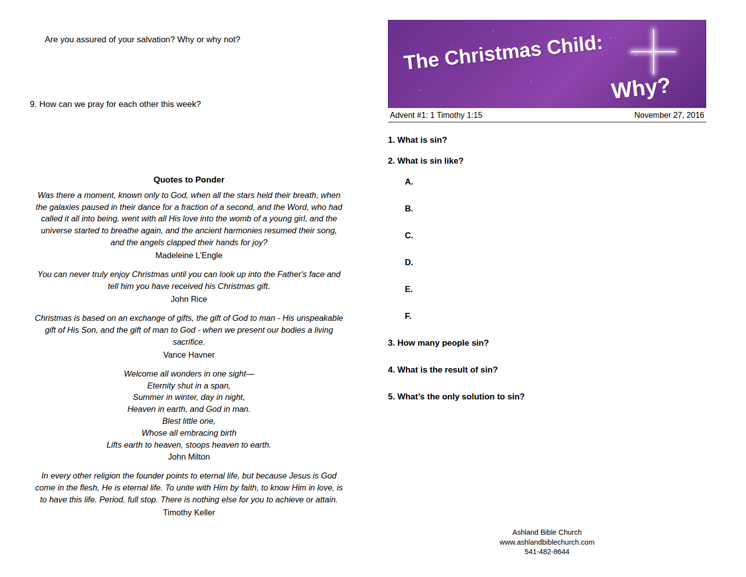Are you assured of your salvation? Why or why not?
9. How can we pray for each other this week?
Quotes to Ponder
Was there a moment, known only to God, when all the stars held their breath, when the galaxies paused in their dance for a fraction of a second, and the Word, who had called it all into being, went with all His love into the womb of a young girl, and the universe started to breathe again, and the ancient harmonies resumed their song, and the angels clapped their hands for joy?
Madeleine L’Engle
You can never truly enjoy Christmas until you can look up into the Father's face and tell him you have received his Christmas gift.
John Rice
Christmas is based on an exchange of gifts, the gift of God to man - His unspeakable gift of His Son, and the gift of man to God - when we present our bodies a living sacrifice.
Vance Havner
Welcome all wonders in one sight—
Eternity shut in a span,
Summer in winter, day in night,
Heaven in earth, and God in man.
Blest little one,
Whose all embracing birth
Lifts earth to heaven, stoops heaven to earth.
John Milton
In every other religion the founder points to eternal life, but because Jesus is God come in the flesh, He is eternal life. To unite with Him by faith, to know Him in love, is to have this life. Period, full stop. There is nothing else for you to achieve or attain.
Timothy Keller
The Christmas Child:
Why?
Advent #1: 1 Timothy 1:15 November 27, 2016
1. What is sin?
2. What is sin like?
A.
B.
C.
D.
E.
F.
3. How many people sin?
4. What is the result of sin?
5. What’s the only solution to sin?
Ashland Bible Church
www.ashlandbiblechurch.com
541-482-8644